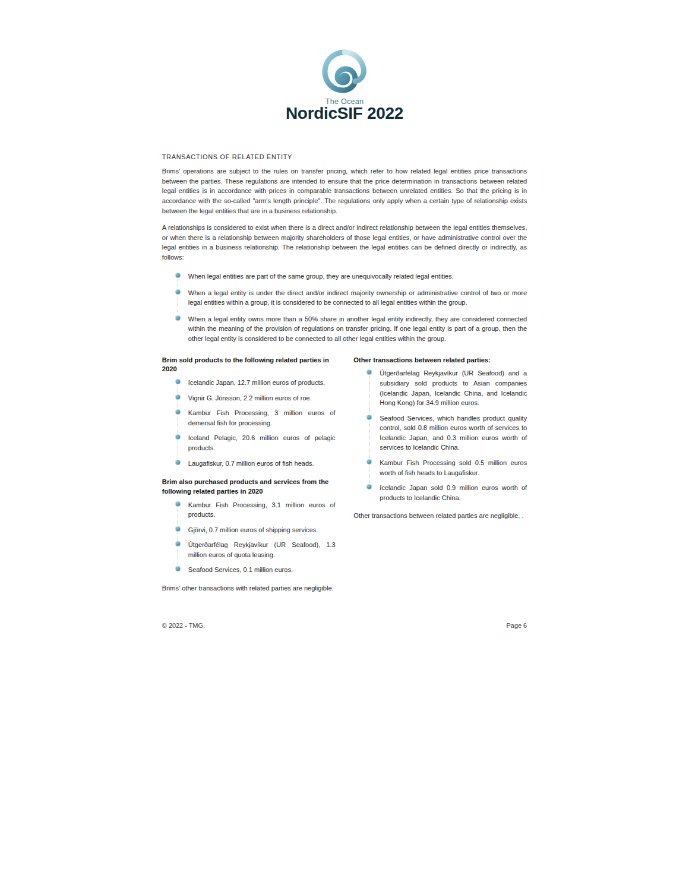The Ocean
NordicSIF 2022
Transactions of Related Entity
Brims' operations are subject to the rules on transfer pricing, which refer to how related legal entities price transactions between the parties. These regulations are intended to ensure that the price determination in transactions between related legal entities is in accordance with prices in comparable transactions between unrelated entities. So that the pricing is in accordance with the so-called "arm's length principle". The regulations only apply when a certain type of relationship exists between the legal entities that are in a business relationship.
A relationships is considered to exist when there is a direct and/or indirect relationship between the legal entities themselves, or when there is a relationship between majority shareholders of those legal entities, or have administrative control over the legal entities in a business relationship. The relationship between the legal entities can be defined directly or indirectly, as follows:
When legal entities are part of the same group, they are unequivocally related legal entities.
When a legal entity is under the direct and/or indirect majority ownership or administrative control of two or more legal entities within a group, it is considered to be connected to all legal entities within the group.
When a legal entity owns more than a 50% share in another legal entity indirectly, they are considered connected within the meaning of the provision of regulations on transfer pricing. If one legal entity is part of a group, then the other legal entity is considered to be connected to all other legal entities within the group.
Brim sold products to the following related parties in 2020
Icelandic Japan, 12.7 million euros of products.
Vignir G. Jónsson, 2.2 million euros of roe.
Kambur Fish Processing, 3 million euros of demersal fish for processing.
Iceland Pelagic, 20.6 million euros of pelagic products.
Laugafiskur, 0.7 million euros of fish heads.
Brim also purchased products and services from the following related parties in 2020
Kambur Fish Processing, 3.1 million euros of products.
Gjörvi, 0.7 million euros of shipping services.
Útgerðarfélag Reykjavíkur (UR Seafood), 1.3 million euros of quota leasing.
Seafood Services, 0.1 million euros.
Brims' other transactions with related parties are negligible.
Other transactions between related parties:
Útgerðarfélag Reykjavíkur (UR Seafood) and a subsidiary sold products to Asian companies (Icelandic Japan, Icelandic China, and Icelandic Hong Kong) for 34.9 million euros.
Seafood Services, which handles product quality control, sold 0.8 million euros worth of services to Icelandic Japan, and 0.3 million euros worth of services to Icelandic China.
Kambur Fish Processing sold 0.5 million euros worth of fish heads to Laugafiskur.
Icelandic Japan sold 0.9 million euros worth of products to Icelandic China.
Other transactions between related parties are negligible. .
© 2022 - TMG.
Page 6